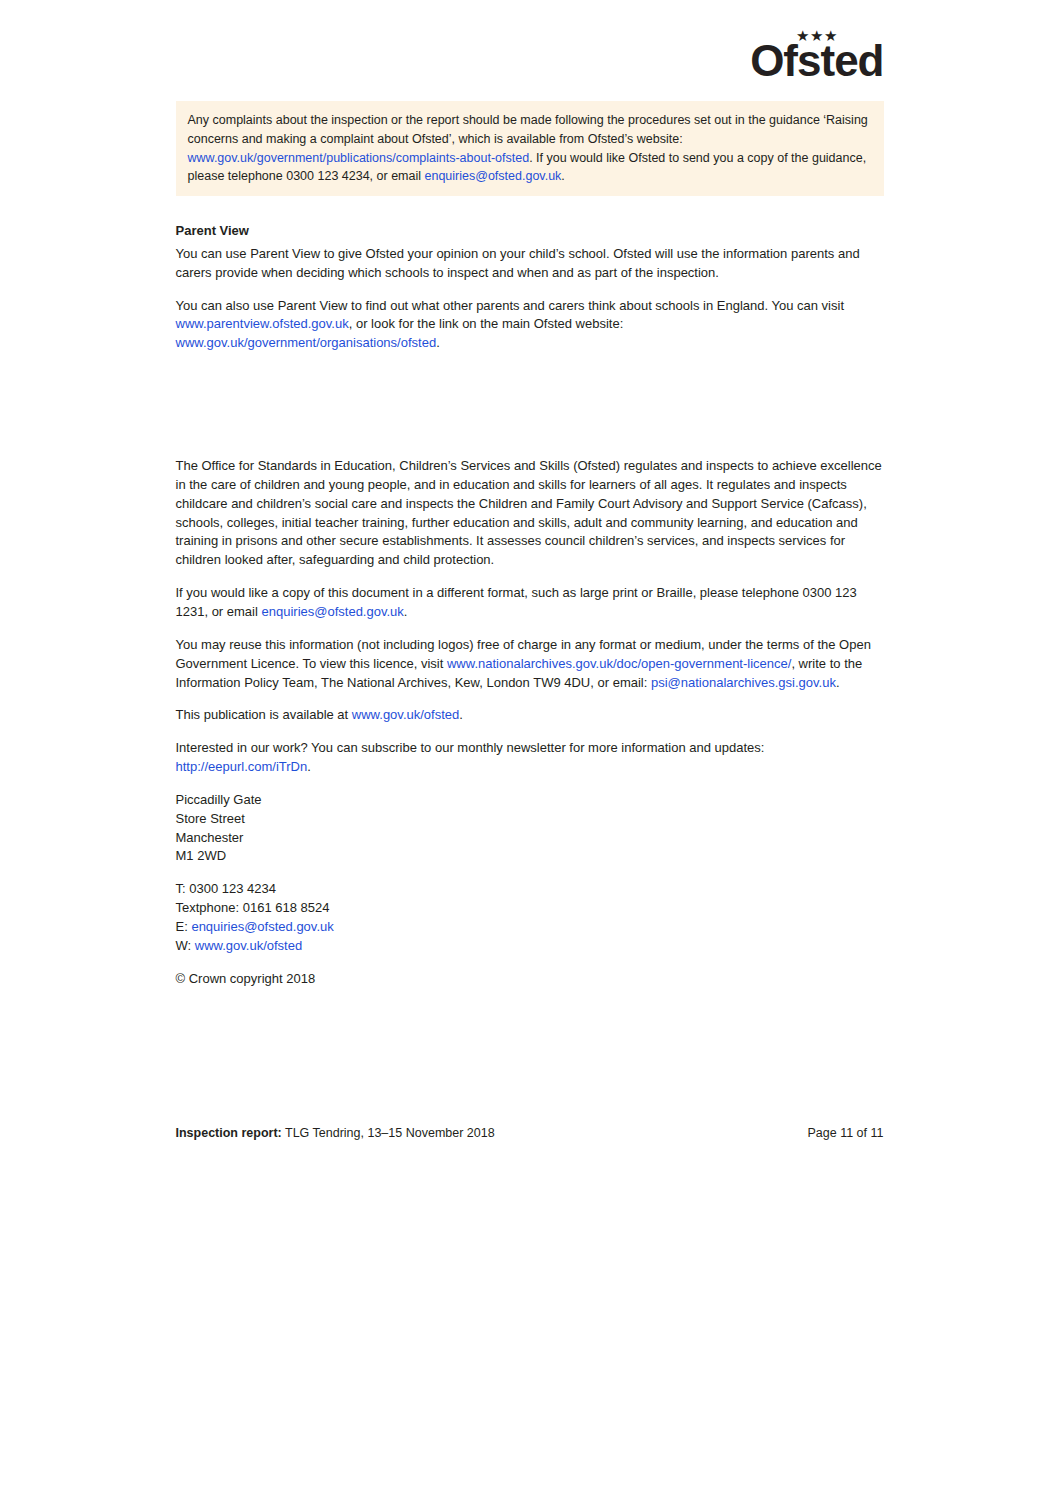★★★
Ofsted
Any complaints about the inspection or the report should be made following the procedures set out in the guidance ‘Raising concerns and making a complaint about Ofsted’, which is available from Ofsted’s website: www.gov.uk/government/publications/complaints-about-ofsted. If you would like Ofsted to send you a copy of the guidance, please telephone 0300 123 4234, or email enquiries@ofsted.gov.uk.
Parent View
You can use Parent View to give Ofsted your opinion on your child’s school. Ofsted will use the information parents and carers provide when deciding which schools to inspect and when and as part of the inspection.
You can also use Parent View to find out what other parents and carers think about schools in England. You can visit www.parentview.ofsted.gov.uk, or look for the link on the main Ofsted website: www.gov.uk/government/organisations/ofsted.
The Office for Standards in Education, Children’s Services and Skills (Ofsted) regulates and inspects to achieve excellence in the care of children and young people, and in education and skills for learners of all ages. It regulates and inspects childcare and children’s social care and inspects the Children and Family Court Advisory and Support Service (Cafcass), schools, colleges, initial teacher training, further education and skills, adult and community learning, and education and training in prisons and other secure establishments. It assesses council children’s services, and inspects services for children looked after, safeguarding and child protection.
If you would like a copy of this document in a different format, such as large print or Braille, please telephone 0300 123 1231, or email enquiries@ofsted.gov.uk.
You may reuse this information (not including logos) free of charge in any format or medium, under the terms of the Open Government Licence. To view this licence, visit www.nationalarchives.gov.uk/doc/open-government-licence/, write to the Information Policy Team, The National Archives, Kew, London TW9 4DU, or email: psi@nationalarchives.gsi.gov.uk.
This publication is available at www.gov.uk/ofsted.
Interested in our work? You can subscribe to our monthly newsletter for more information and updates: http://eepurl.com/iTrDn.
Piccadilly Gate
Store Street
Manchester
M1 2WD
T: 0300 123 4234
Textphone: 0161 618 8524
E: enquiries@ofsted.gov.uk
W: www.gov.uk/ofsted
© Crown copyright 2018
Inspection report: TLG Tendring, 13–15 November 2018
Page 11 of 11